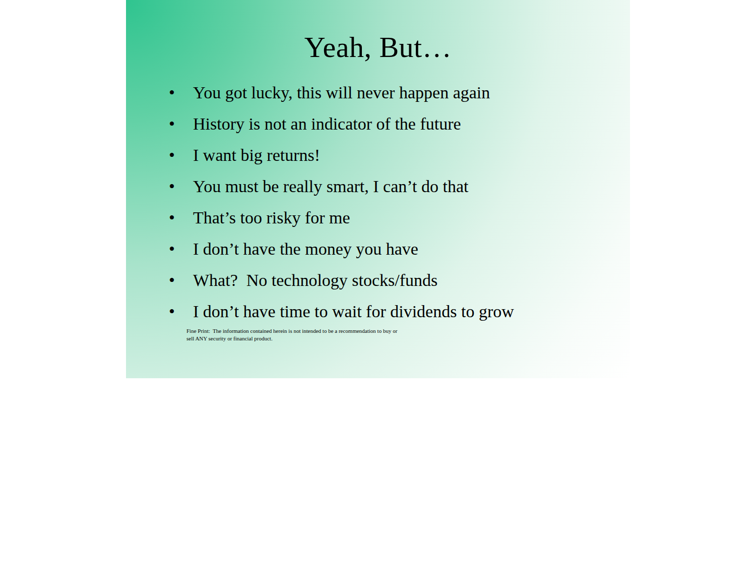Yeah, But…
You got lucky, this will never happen again
History is not an indicator of the future
I want big returns!
You must be really smart, I can’t do that
That’s too risky for me
I don’t have the money you have
What? No technology stocks/funds
I don’t have time to wait for dividends to grow
Fine Print: The information contained herein is not intended to be a recommendation to buy or sell ANY security or financial product.